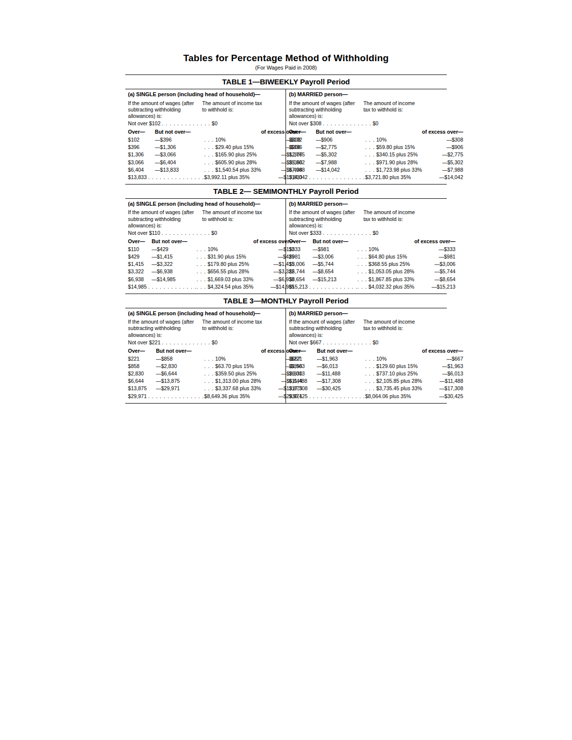Tables for Percentage Method of Withholding
(For Wages Paid in 2008)
TABLE 1—BIWEEKLY Payroll Period
(a) SINGLE person (including head of household)—
If the amount of wages (after
subtracting withholding
allowances) is:
The amount of income tax
to withhold is:
Not over $102 . . . . . . . . . . . . . $0
| Over— | But not over— | | of excess over— |
| --- | --- | --- | --- |
| $102 | —$396 | . . . 10% | —$102 |
| $396 | —$1,306 | . . . $29.40 plus 15% | —$396 |
| $1,306 | —$3,066 | . . . $165.90 plus 25% | —$1,306 |
| $3,066 | —$6,404 | . . . $605.90 plus 28% | —$3,066 |
| $6,404 | —$13,833 | . . . $1,540.54 plus 33% | —$6,404 |
| $13,833 . . . . . . . . . . . . . . . | $3,992.11 plus 35% | —$13,833 |
(b) MARRIED person—
If the amount of wages (after
subtracting withholding
allowances) is:
The amount of income
tax to withhold is:
Not over $308 . . . . . . . . . . . . . $0
| Over— | But not over— | | of excess over— |
| --- | --- | --- | --- |
| $308 | —$906 | . . . 10% | —$308 |
| $906 | —$2,775 | . . . $59.80 plus 15% | —$906 |
| $2,775 | —$5,302 | . . . $340.15 plus 25% | —$2,775 |
| $5,302 | —$7,988 | . . . $971.90 plus 28% | —$5,302 |
| $7,988 | —$14,042 | . . . $1,723.98 plus 33% | —$7,988 |
| $14,042 . . . . . . . . . . . . . . . | $3,721.80 plus 35% | —$14,042 |
TABLE 2— SEMIMONTHLY Payroll Period
(a) SINGLE person (including head of household)—
If the amount of wages (after
subtracting withholding
allowances) is:
The amount of income tax
to withhold is:
Not over $110 . . . . . . . . . . . . . $0
| Over— | But not over— | | of excess over— |
| --- | --- | --- | --- |
| $110 | —$429 | . . . 10% | —$110 |
| $429 | —$1,415 | . . . $31.90 plus 15% | —$429 |
| $1,415 | —$3,322 | . . . $179.80 plus 25% | —$1,415 |
| $3,322 | —$6,938 | . . . $656.55 plus 28% | —$3,322 |
| $6,938 | —$14,985 | . . . $1,669.03 plus 33% | —$6,938 |
| $14,985 . . . . . . . . . . . . . | . . . $4,324.54 plus 35% | —$14,985 |
(b) MARRIED person—
If the amount of wages (after
subtracting withholding
allowances) is:
The amount of income
tax to withhold is:
Not over $333 . . . . . . . . . . . . . $0
| Over— | But not over— | | of excess over— |
| --- | --- | --- | --- |
| $333 | —$981 | . . . 10% | —$333 |
| $981 | —$3,006 | . . . $64.80 plus 15% | —$981 |
| $3,006 | —$5,744 | . . . $368.55 plus 25% | —$3,006 |
| $5,744 | —$8,654 | . . . $1,053.05 plus 28% | —$5,744 |
| $8,654 | —$15,213 | . . . $1,867.85 plus 33% | —$8,654 |
| $15,213 . . . . . . . . . . . . . | . . . $4,032.32 plus 35% | —$15,213 |
TABLE 3—MONTHLY Payroll Period
(a) SINGLE person (including head of household)—
If the amount of wages (after
subtracting withholding
allowances) is:
The amount of income tax
to withhold is:
Not over $221 . . . . . . . . . . . . . $0
| Over— | But not over— | | of excess over— |
| --- | --- | --- | --- |
| $221 | —$858 | . . . 10% | —$221 |
| $858 | —$2,830 | . . . $63.70 plus 15% | —$858 |
| $2,830 | —$6,644 | . . . $359.50 plus 25% | —$2,830 |
| $6,644 | —$13,875 | . . . $1,313.00 plus 28% | —$6,644 |
| $13,875 | —$29,971 | . . . $3,337.68 plus 33% | —$13,875 |
| $29,971 . . . . . . . . . . . . . . . | $8,649.36 plus 35% | —$29,971 |
(b) MARRIED person—
If the amount of wages (after
subtracting withholding
allowances) is:
The amount of income
tax to withhold is:
Not over $667 . . . . . . . . . . . . . $0
| Over— | But not over— | | of excess over— |
| --- | --- | --- | --- |
| $667 | —$1,963 | . . . 10% | —$667 |
| $1,963 | —$6,013 | . . . $129.60 plus 15% | —$1,963 |
| $6,013 | —$11,488 | . . . $737.10 plus 25% | —$6,013 |
| $11,488 | —$17,308 | . . . $2,105.85 plus 28% | —$11,488 |
| $17,308 | —$30,425 | . . . $3,735.45 plus 33% | —$17,308 |
| $30,425 . . . . . . . . . . . . . . . | $8,064.06 plus 35% | —$30,425 |